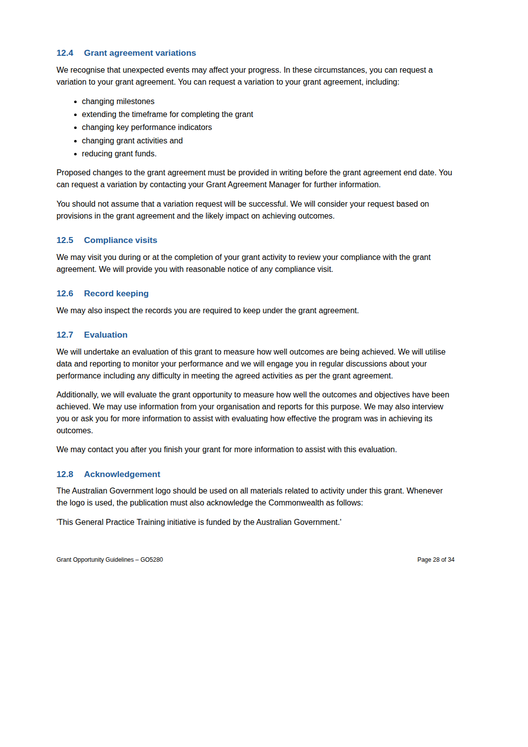12.4 Grant agreement variations
We recognise that unexpected events may affect your progress. In these circumstances, you can request a variation to your grant agreement. You can request a variation to your grant agreement, including:
changing milestones
extending the timeframe for completing the grant
changing key performance indicators
changing grant activities and
reducing grant funds.
Proposed changes to the grant agreement must be provided in writing before the grant agreement end date. You can request a variation by contacting your Grant Agreement Manager for further information.
You should not assume that a variation request will be successful. We will consider your request based on provisions in the grant agreement and the likely impact on achieving outcomes.
12.5 Compliance visits
We may visit you during or at the completion of your grant activity to review your compliance with the grant agreement. We will provide you with reasonable notice of any compliance visit.
12.6 Record keeping
We may also inspect the records you are required to keep under the grant agreement.
12.7 Evaluation
We will undertake an evaluation of this grant to measure how well outcomes are being achieved. We will utilise data and reporting to monitor your performance and we will engage you in regular discussions about your performance including any difficulty in meeting the agreed activities as per the grant agreement.
Additionally, we will evaluate the grant opportunity to measure how well the outcomes and objectives have been achieved. We may use information from your organisation and reports for this purpose. We may also interview you or ask you for more information to assist with evaluating how effective the program was in achieving its outcomes.
We may contact you after you finish your grant for more information to assist with this evaluation.
12.8 Acknowledgement
The Australian Government logo should be used on all materials related to activity under this grant. Whenever the logo is used, the publication must also acknowledge the Commonwealth as follows:
'This General Practice Training initiative is funded by the Australian Government.'
Grant Opportunity Guidelines – GO5280 Page 28 of 34